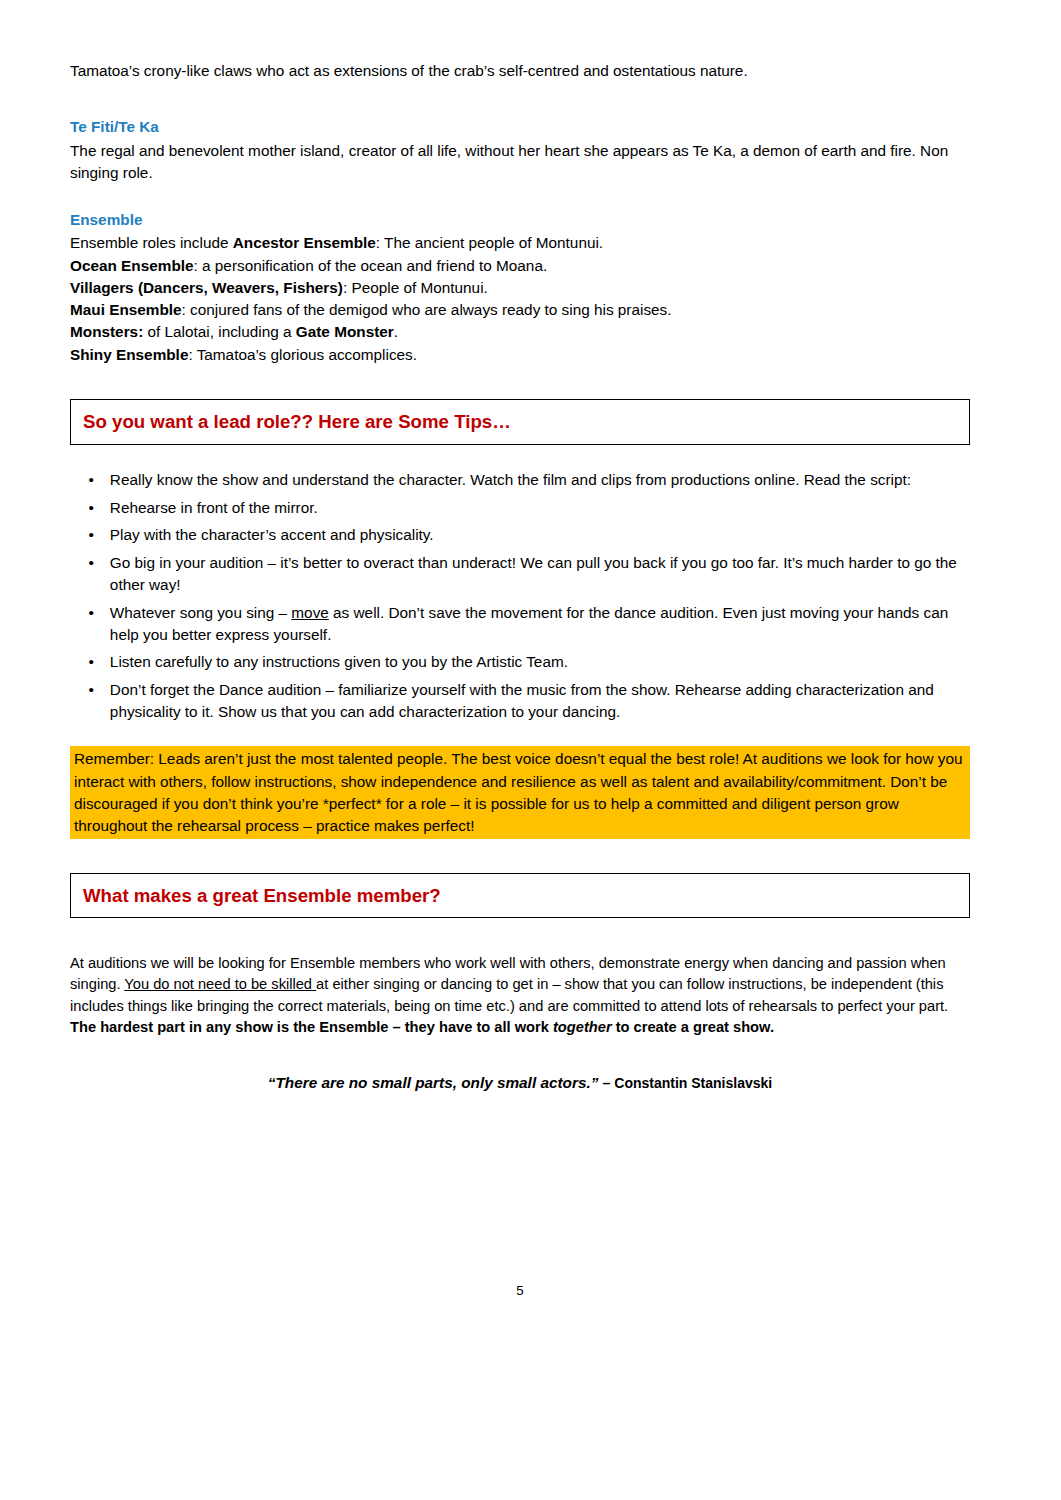Tamatoa’s crony-like claws who act as extensions of the crab’s self-centred and ostentatious nature.
Te Fiti/Te Ka
The regal and benevolent mother island, creator of all life, without her heart she appears as Te Ka, a demon of earth and fire. Non singing role.
Ensemble
Ensemble roles include Ancestor Ensemble: The ancient people of Montunui.
Ocean Ensemble: a personification of the ocean and friend to Moana.
Villagers (Dancers, Weavers, Fishers): People of Montunui.
Maui Ensemble: conjured fans of the demigod who are always ready to sing his praises.
Monsters: of Lalotai, including a Gate Monster.
Shiny Ensemble: Tamatoa’s glorious accomplices.
So you want a lead role?? Here are Some Tips…
Really know the show and understand the character. Watch the film and clips from productions online. Read the script:
Rehearse in front of the mirror.
Play with the character’s accent and physicality.
Go big in your audition – it’s better to overact than underact! We can pull you back if you go too far. It’s much harder to go the other way!
Whatever song you sing – move as well. Don’t save the movement for the dance audition. Even just moving your hands can help you better express yourself.
Listen carefully to any instructions given to you by the Artistic Team.
Don’t forget the Dance audition – familiarize yourself with the music from the show. Rehearse adding characterization and physicality to it. Show us that you can add characterization to your dancing.
Remember: Leads aren’t just the most talented people. The best voice doesn’t equal the best role! At auditions we look for how you interact with others, follow instructions, show independence and resilience as well as talent and availability/commitment. Don’t be discouraged if you don’t think you’re *perfect* for a role – it is possible for us to help a committed and diligent person grow throughout the rehearsal process – practice makes perfect!
What makes a great Ensemble member?
At auditions we will be looking for Ensemble members who work well with others, demonstrate energy when dancing and passion when singing. You do not need to be skilled at either singing or dancing to get in – show that you can follow instructions, be independent (this includes things like bringing the correct materials, being on time etc.) and are committed to attend lots of rehearsals to perfect your part. The hardest part in any show is the Ensemble – they have to all work together to create a great show.
“There are no small parts, only small actors.” – Constantin Stanislavski
5